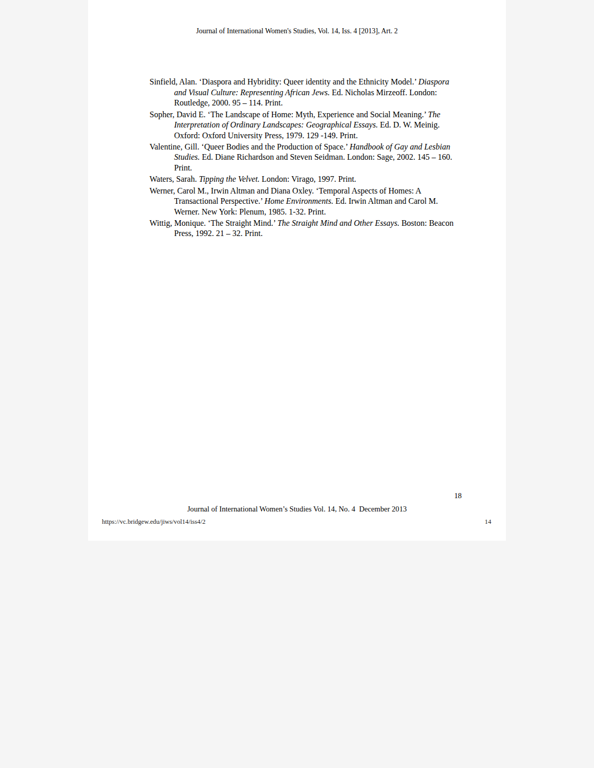Journal of International Women's Studies, Vol. 14, Iss. 4 [2013], Art. 2
Sinfield, Alan. ‘Diaspora and Hybridity: Queer identity and the Ethnicity Model.’ Diaspora and Visual Culture: Representing African Jews. Ed. Nicholas Mirzeoff. London: Routledge, 2000. 95 – 114. Print.
Sopher, David E. ‘The Landscape of Home: Myth, Experience and Social Meaning.’ The Interpretation of Ordinary Landscapes: Geographical Essays. Ed. D. W. Meinig. Oxford: Oxford University Press, 1979. 129 -149. Print.
Valentine, Gill. ‘Queer Bodies and the Production of Space.’ Handbook of Gay and Lesbian Studies. Ed. Diane Richardson and Steven Seidman. London: Sage, 2002. 145 – 160. Print.
Waters, Sarah. Tipping the Velvet. London: Virago, 1997. Print.
Werner, Carol M., Irwin Altman and Diana Oxley. ‘Temporal Aspects of Homes: A Transactional Perspective.’ Home Environments. Ed. Irwin Altman and Carol M. Werner. New York: Plenum, 1985. 1-32. Print.
Wittig, Monique. ‘The Straight Mind.’ The Straight Mind and Other Essays. Boston: Beacon Press, 1992. 21 – 32. Print.
18
Journal of International Women’s Studies Vol. 14, No. 4 December 2013
https://vc.bridgew.edu/jiws/vol14/iss4/2
14